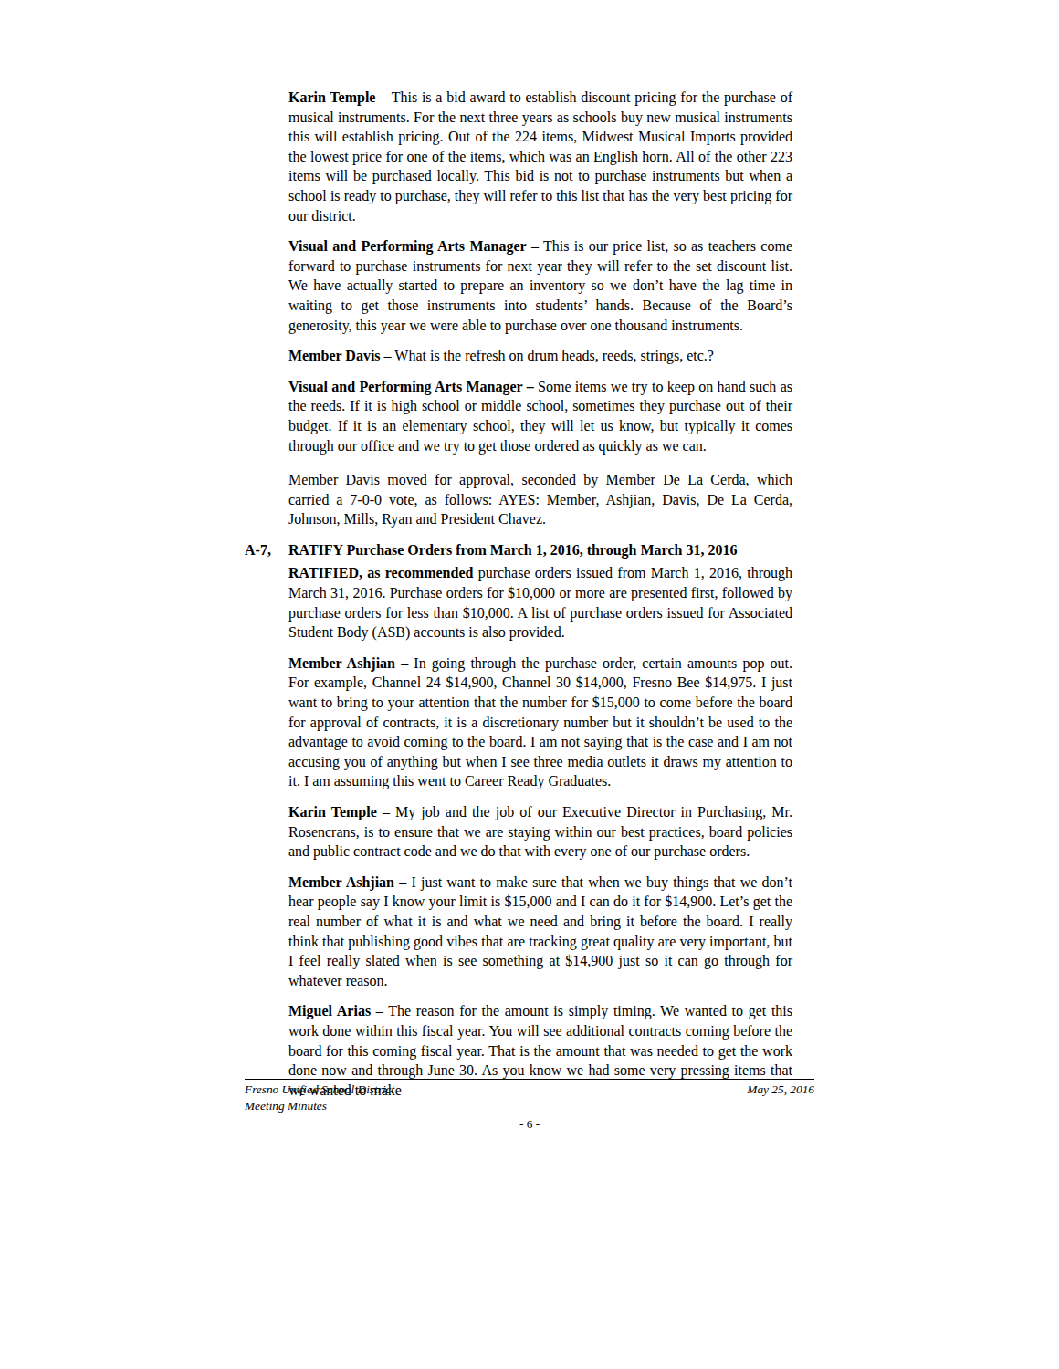Karin Temple – This is a bid award to establish discount pricing for the purchase of musical instruments. For the next three years as schools buy new musical instruments this will establish pricing. Out of the 224 items, Midwest Musical Imports provided the lowest price for one of the items, which was an English horn. All of the other 223 items will be purchased locally. This bid is not to purchase instruments but when a school is ready to purchase, they will refer to this list that has the very best pricing for our district.
Visual and Performing Arts Manager – This is our price list, so as teachers come forward to purchase instruments for next year they will refer to the set discount list. We have actually started to prepare an inventory so we don’t have the lag time in waiting to get those instruments into students’ hands. Because of the Board’s generosity, this year we were able to purchase over one thousand instruments.
Member Davis – What is the refresh on drum heads, reeds, strings, etc.?
Visual and Performing Arts Manager – Some items we try to keep on hand such as the reeds. If it is high school or middle school, sometimes they purchase out of their budget. If it is an elementary school, they will let us know, but typically it comes through our office and we try to get those ordered as quickly as we can.
Member Davis moved for approval, seconded by Member De La Cerda, which carried a 7-0-0 vote, as follows: AYES: Member, Ashjian, Davis, De La Cerda, Johnson, Mills, Ryan and President Chavez.
A-7, RATIFY Purchase Orders from March 1, 2016, through March 31, 2016
RATIFIED, as recommended purchase orders issued from March 1, 2016, through March 31, 2016. Purchase orders for $10,000 or more are presented first, followed by purchase orders for less than $10,000. A list of purchase orders issued for Associated Student Body (ASB) accounts is also provided.
Member Ashjian – In going through the purchase order, certain amounts pop out. For example, Channel 24 $14,900, Channel 30 $14,000, Fresno Bee $14,975. I just want to bring to your attention that the number for $15,000 to come before the board for approval of contracts, it is a discretionary number but it shouldn’t be used to the advantage to avoid coming to the board. I am not saying that is the case and I am not accusing you of anything but when I see three media outlets it draws my attention to it. I am assuming this went to Career Ready Graduates.
Karin Temple – My job and the job of our Executive Director in Purchasing, Mr. Rosencrans, is to ensure that we are staying within our best practices, board policies and public contract code and we do that with every one of our purchase orders.
Member Ashjian – I just want to make sure that when we buy things that we don’t hear people say I know your limit is $15,000 and I can do it for $14,900. Let’s get the real number of what it is and what we need and bring it before the board. I really think that publishing good vibes that are tracking great quality are very important, but I feel really slated when is see something at $14,900 just so it can go through for whatever reason.
Miguel Arias – The reason for the amount is simply timing. We wanted to get this work done within this fiscal year. You will see additional contracts coming before the board for this coming fiscal year. That is the amount that was needed to get the work done now and through June 30. As you know we had some very pressing items that we wanted to make
Fresno Unified School District May 25, 2016
Meeting Minutes
- 6 -